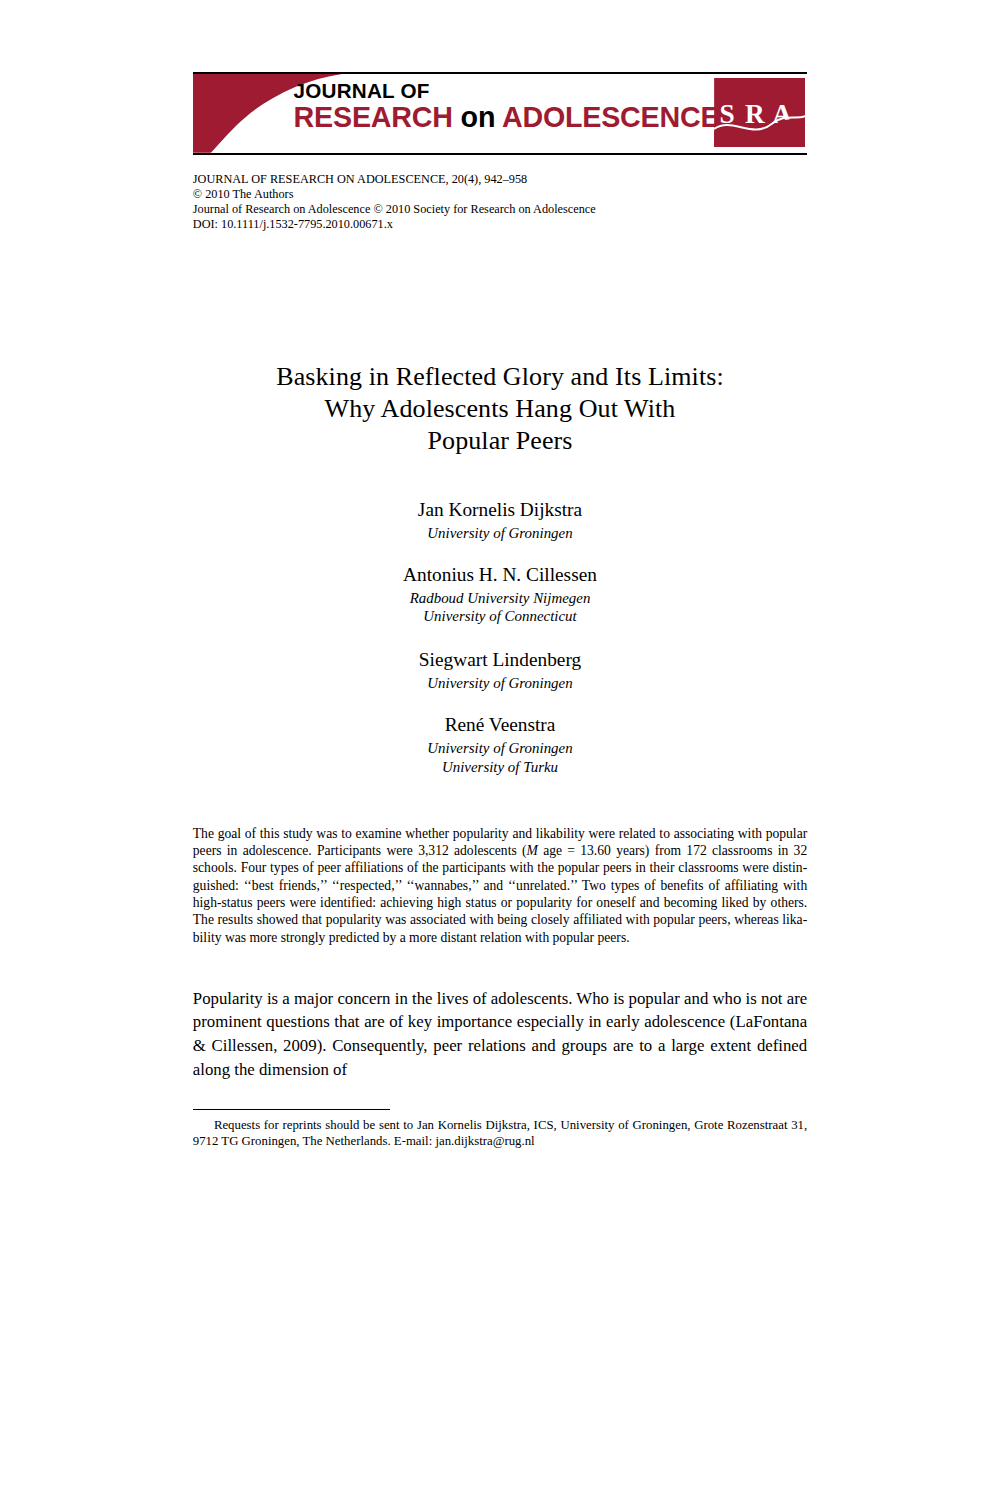JOURNAL OF
RESEARCH on ADOLESCENCE
S R A
JOURNAL OF RESEARCH ON ADOLESCENCE, 20(4), 942–958
© 2010 The Authors
Journal of Research on Adolescence © 2010 Society for Research on Adolescence
DOI: 10.1111/j.1532-7795.2010.00671.x
Basking in Reflected Glory and Its Limits:
Why Adolescents Hang Out With
Popular Peers
Jan Kornelis Dijkstra
University of Groningen
Antonius H. N. Cillessen
Radboud University Nijmegen
University of Connecticut
Siegwart Lindenberg
University of Groningen
René Veenstra
University of Groningen
University of Turku
The goal of this study was to examine whether popularity and likability were related to associating with popular peers in adolescence. Participants were 3,312 adolescents (M age = 13.60 years) from 172 classrooms in 32 schools. Four types of peer affiliations of the participants with the popular peers in their classrooms were distinguished: ‘‘best friends,’’ ‘‘respected,’’ ‘‘wannabes,’’ and ‘‘unrelated.’’ Two types of benefits of affiliating with high-status peers were identified: achieving high status or popularity for oneself and becoming liked by others. The results showed that popularity was associated with being closely affiliated with popular peers, whereas likability was more strongly predicted by a more distant relation with popular peers.
Popularity is a major concern in the lives of adolescents. Who is popular and who is not are prominent questions that are of key importance especially in early adolescence (LaFontana & Cillessen, 2009). Consequently, peer relations and groups are to a large extent defined along the dimension of
Requests for reprints should be sent to Jan Kornelis Dijkstra, ICS, University of Groningen, Grote Rozenstraat 31, 9712 TG Groningen, The Netherlands. E-mail: jan.dijkstra@rug.nl